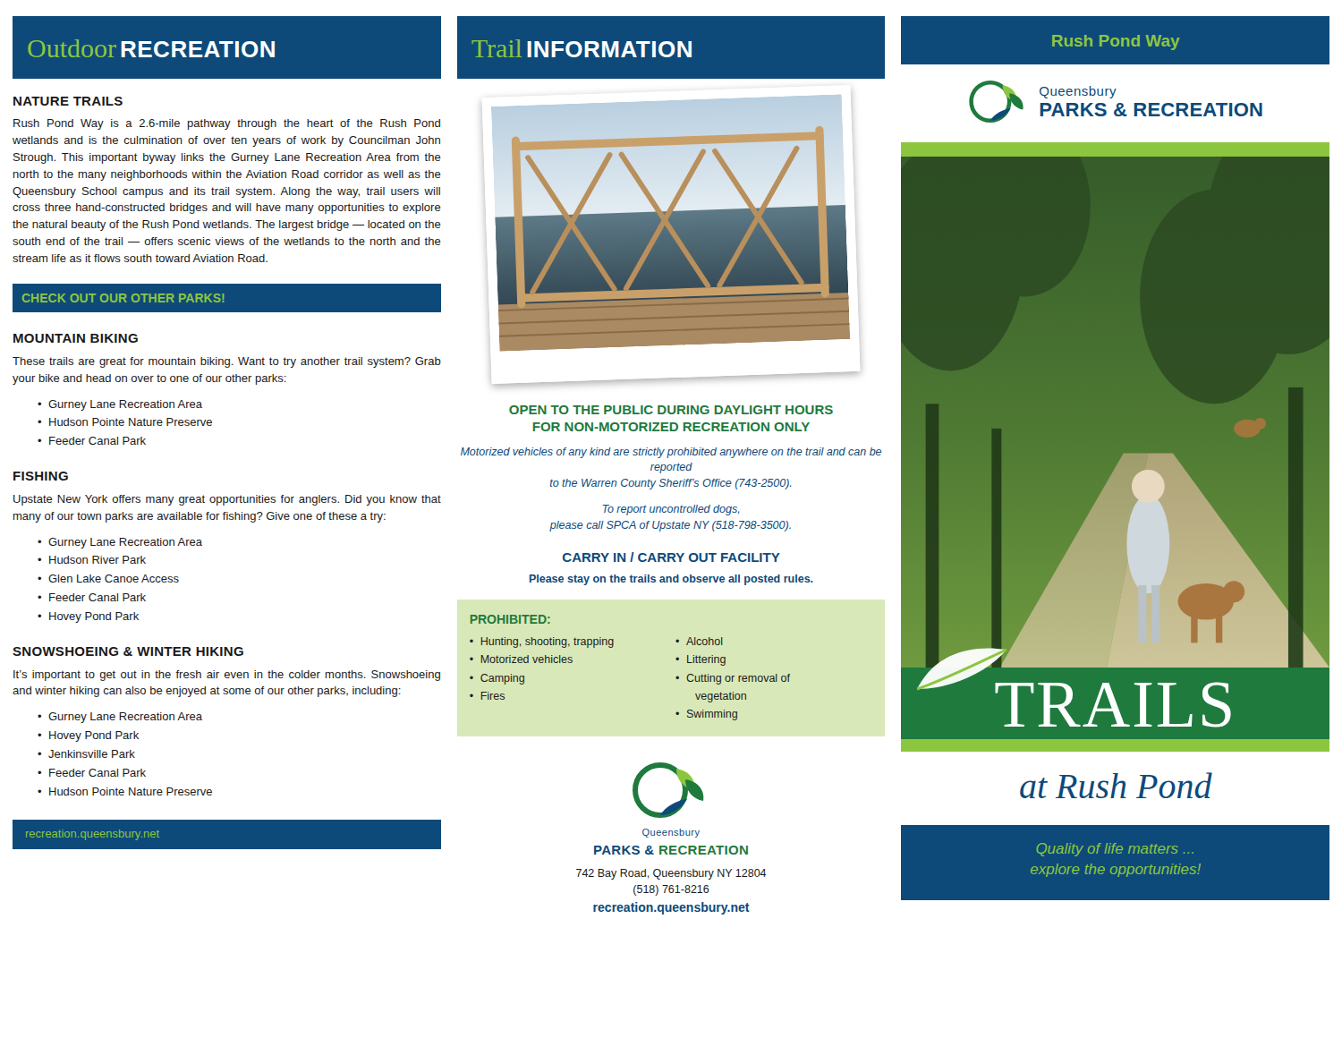Outdoor RECREATION
Nature Trails
Rush Pond Way is a 2.6-mile pathway through the heart of the Rush Pond wetlands and is the culmination of over ten years of work by Councilman John Strough. This important byway links the Gurney Lane Recreation Area from the north to the many neighborhoods within the Aviation Road corridor as well as the Queensbury School campus and its trail system. Along the way, trail users will cross three hand-constructed bridges and will have many opportunities to explore the natural beauty of the Rush Pond wetlands. The largest bridge — located on the south end of the trail — offers scenic views of the wetlands to the north and the stream life as it flows south toward Aviation Road.
Check out our other parks!
Mountain Biking
These trails are great for mountain biking. Want to try another trail system? Grab your bike and head on over to one of our other parks:
Gurney Lane Recreation Area
Hudson Pointe Nature Preserve
Feeder Canal Park
Fishing
Upstate New York offers many great opportunities for anglers. Did you know that many of our town parks are available for fishing? Give one of these a try:
Gurney Lane Recreation Area
Hudson River Park
Glen Lake Canoe Access
Feeder Canal Park
Hovey Pond Park
Snowshoeing & Winter Hiking
It’s important to get out in the fresh air even in the colder months. Snowshoeing and winter hiking can also be enjoyed at some of our other parks, including:
Gurney Lane Recreation Area
Hovey Pond Park
Jenkinsville Park
Feeder Canal Park
Hudson Pointe Nature Preserve
recreation.queensbury.net
Trail INFORMATION
OPEN TO THE PUBLIC DURING DAYLIGHT HOURS
FOR NON-MOTORIZED RECREATION ONLY
Motorized vehicles of any kind are strictly prohibited anywhere on the trail and can be reported
to the Warren County Sheriff’s Office (743-2500).
To report uncontrolled dogs,
please call SPCA of Upstate NY (518-798-3500).
CARRY IN / CARRY OUT FACILITY
Please stay on the trails and observe all posted rules.
PROHIBITED:
Hunting, shooting, trapping
Motorized vehicles
Camping
Fires
Alcohol
Littering
Cutting or removal of
vegetation
Swimming
Queensbury
PARKS & RECREATION
742 Bay Road, Queensbury NY 12804
(518) 761-8216
recreation.queensbury.net
Rush Pond Way
Queensbury
PARKS & RECREATION
TRAILS
at Rush Pond
Quality of life matters ...
explore the opportunities!